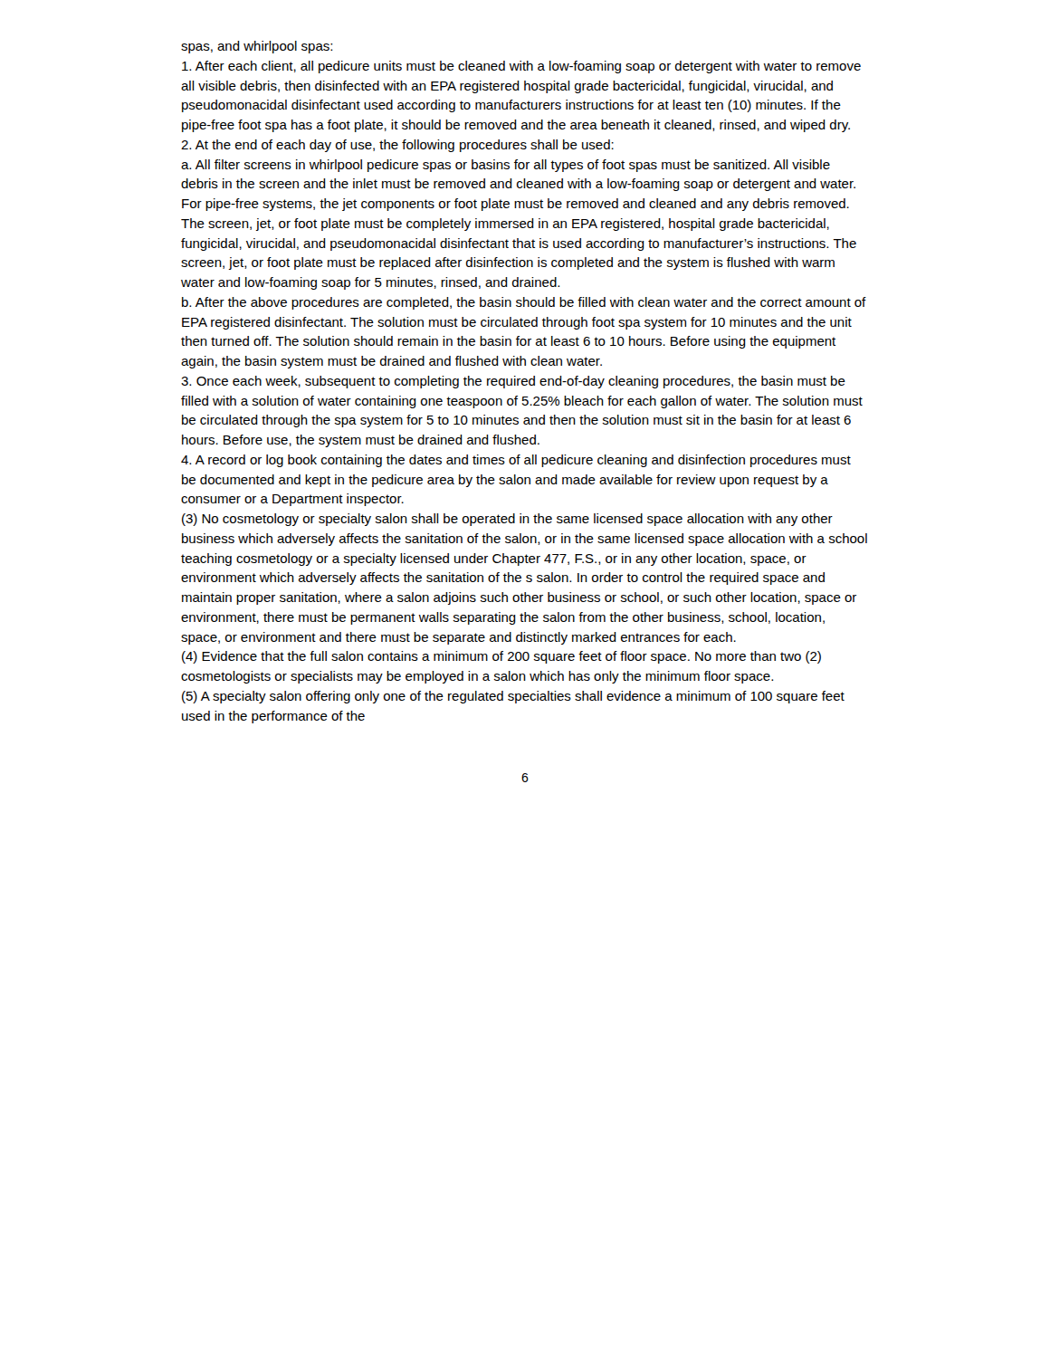spas, and whirlpool spas:
1. After each client, all pedicure units must be cleaned with a low-foaming soap or detergent with water to remove all visible debris, then disinfected with an EPA registered hospital grade bactericidal, fungicidal, virucidal, and pseudomonacidal disinfectant used according to manufacturers instructions for at least ten (10) minutes. If the pipe-free foot spa has a foot plate, it should be removed and the area beneath it cleaned, rinsed, and wiped dry.
2. At the end of each day of use, the following procedures shall be used:
a. All filter screens in whirlpool pedicure spas or basins for all types of foot spas must be sanitized. All visible debris in the screen and the inlet must be removed and cleaned with a low-foaming soap or detergent and water. For pipe-free systems, the jet components or foot plate must be removed and cleaned and any debris removed. The screen, jet, or foot plate must be completely immersed in an EPA registered, hospital grade bactericidal, fungicidal, virucidal, and pseudomonacidal disinfectant that is used according to manufacturer’s instructions. The screen, jet, or foot plate must be replaced after disinfection is completed and the system is flushed with warm water and low-foaming soap for 5 minutes, rinsed, and drained.
b. After the above procedures are completed, the basin should be filled with clean water and the correct amount of EPA registered disinfectant. The solution must be circulated through foot spa system for 10 minutes and the unit then turned off. The solution should remain in the basin for at least 6 to 10 hours. Before using the equipment again, the basin system must be drained and flushed with clean water.
3. Once each week, subsequent to completing the required end-of-day cleaning procedures, the basin must be filled with a solution of water containing one teaspoon of 5.25% bleach for each gallon of water. The solution must be circulated through the spa system for 5 to 10 minutes and then the solution must sit in the basin for at least 6 hours. Before use, the system must be drained and flushed.
4. A record or log book containing the dates and times of all pedicure cleaning and disinfection procedures must be documented and kept in the pedicure area by the salon and made available for review upon request by a consumer or a Department inspector.
(3) No cosmetology or specialty salon shall be operated in the same licensed space allocation with any other business which adversely affects the sanitation of the salon, or in the same licensed space allocation with a school teaching cosmetology or a specialty licensed under Chapter 477, F.S., or in any other location, space, or environment which adversely affects the sanitation of the s salon. In order to control the required space and maintain proper sanitation, where a salon adjoins such other business or school, or such other location, space or environment, there must be permanent walls separating the salon from the other business, school, location, space, or environment and there must be separate and distinctly marked entrances for each.
(4) Evidence that the full salon contains a minimum of 200 square feet of floor space. No more than two (2) cosmetologists or specialists may be employed in a salon which has only the minimum floor space.
(5) A specialty salon offering only one of the regulated specialties shall evidence a minimum of 100 square feet used in the performance of the
6